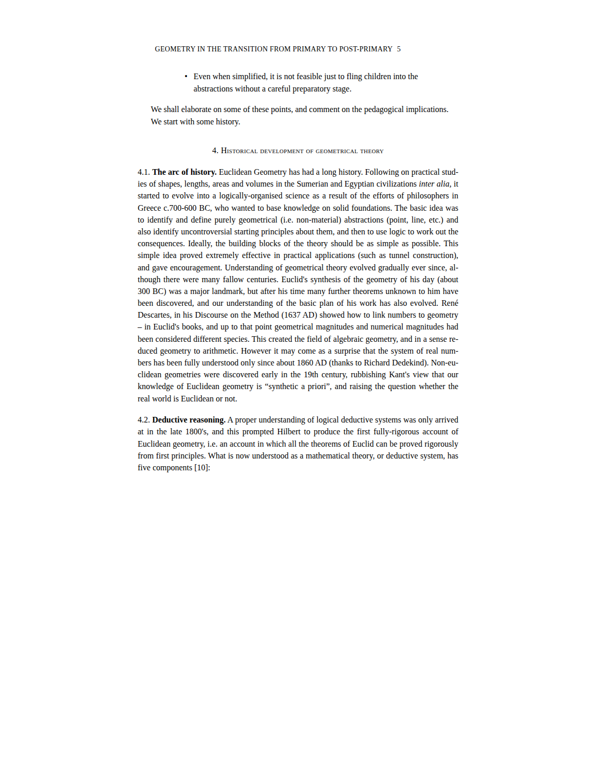GEOMETRY IN THE TRANSITION FROM PRIMARY TO POST-PRIMARY5
Even when simplified, it is not feasible just to fling children into the abstractions without a careful preparatory stage.
We shall elaborate on some of these points, and comment on the pedagogical implications.
We start with some history.
4. Historical development of geometrical theory
4.1. The arc of history. Euclidean Geometry has had a long history. Following on practical studies of shapes, lengths, areas and volumes in the Sumerian and Egyptian civilizations inter alia, it started to evolve into a logically-organised science as a result of the efforts of philosophers in Greece c.700-600 BC, who wanted to base knowledge on solid foundations. The basic idea was to identify and define purely geometrical (i.e. non-material) abstractions (point, line, etc.) and also identify uncontroversial starting principles about them, and then to use logic to work out the consequences. Ideally, the building blocks of the theory should be as simple as possible. This simple idea proved extremely effective in practical applications (such as tunnel construction), and gave encouragement. Understanding of geometrical theory evolved gradually ever since, although there were many fallow centuries. Euclid's synthesis of the geometry of his day (about 300 BC) was a major landmark, but after his time many further theorems unknown to him have been discovered, and our understanding of the basic plan of his work has also evolved. René Descartes, in his Discourse on the Method (1637 AD) showed how to link numbers to geometry – in Euclid's books, and up to that point geometrical magnitudes and numerical magnitudes had been considered different species. This created the field of algebraic geometry, and in a sense reduced geometry to arithmetic. However it may come as a surprise that the system of real numbers has been fully understood only since about 1860 AD (thanks to Richard Dedekind). Non-euclidean geometries were discovered early in the 19th century, rubbishing Kant's view that our knowledge of Euclidean geometry is “synthetic a priori”, and raising the question whether the real world is Euclidean or not.
4.2. Deductive reasoning. A proper understanding of logical deductive systems was only arrived at in the late 1800's, and this prompted Hilbert to produce the first fully-rigorous account of Euclidean geometry, i.e. an account in which all the theorems of Euclid can be proved rigorously from first principles. What is now understood as a mathematical theory, or deductive system, has five components [10]: